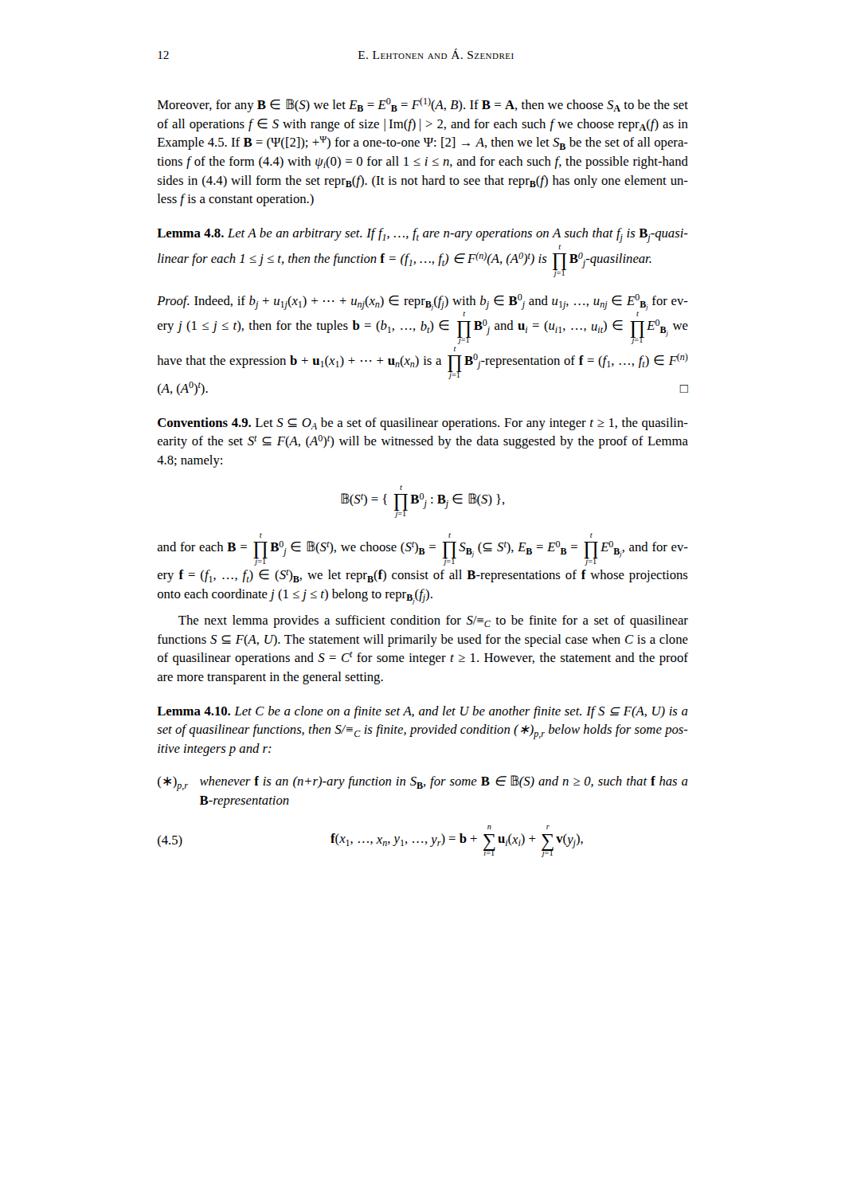12 E. Lehtonen and Á. Szendrei
Moreover, for any B ∈ 𝔹(S) we let EB = E0B = F(1)(A, B). If B = A, then we choose SA to be the set of all operations f ∈ S with range of size | Im(f) | > 2, and for each such f we choose reprA(f) as in Example 4.5. If B = (Ψ([2]); +Ψ) for a one-to-one Ψ: [2] → A, then we let SB be the set of all operations f of the form (4.4) with ψi(0) = 0 for all 1 ≤ i ≤ n, and for each such f, the possible right-hand sides in (4.4) will form the set reprB(f). (It is not hard to see that reprB(f) has only one element unless f is a constant operation.)
Lemma 4.8. Let A be an arbitrary set. If f1, …, ft are n-ary operations on A such that fj is Bj-quasilinear for each 1 ≤ j ≤ t, then the function f = (f1, …, ft) ∈ F(n)(A, (A0)t) is t∏j=1 B0j-quasilinear.
Proof. Indeed, if bj + u1j(x1) + ⋯ + unj(xn) ∈ reprBj(fj) with bj ∈ B0j and u1j, …, unj ∈ E0Bj for every j (1 ≤ j ≤ t), then for the tuples b = (b1, …, bt) ∈ t∏j=1 B0j and ui = (ui1, …, uit) ∈ t∏j=1 E0Bj we have that the expression b + u1(x1) + ⋯ + un(xn) is a t∏j=1 B0j-representation of f = (f1, …, ft) ∈ F(n)(A, (A0)t).□
Conventions 4.9. Let S ⊆ OA be a set of quasilinear operations. For any integer t ≥ 1, the quasilinearity of the set St ⊆ F(A, (A0)t) will be witnessed by the data suggested by the proof of Lemma 4.8; namely:
𝔹(St) = { t∏j=1 B0j : Bj ∈ 𝔹(S) },
and for each B = t∏j=1 B0j ∈ 𝔹(St), we choose (St)B = t∏j=1 SBj (⊆ St), EB = E0B = t∏j=1 E0Bj, and for every f = (f1, …, ft) ∈ (St)B, we let reprB(f) consist of all B-representations of f whose projections onto each coordinate j (1 ≤ j ≤ t) belong to reprBj(fj).
The next lemma provides a sufficient condition for S/≡C to be finite for a set of quasilinear functions S ⊆ F(A, U). The statement will primarily be used for the special case when C is a clone of quasilinear operations and S = Ct for some integer t ≥ 1. However, the statement and the proof are more transparent in the general setting.
Lemma 4.10. Let C be a clone on a finite set A, and let U be another finite set. If S ⊆ F(A, U) is a set of quasilinear functions, then S/≡C is finite, provided condition (∗)p,r below holds for some positive integers p and r:
(∗)p,rwhenever f is an (n+r)-ary function in SB, for some B ∈ 𝔹(S) and n ≥ 0, such that f has a B-representation
(4.5) f(x1, …, xn, y1, …, yr) = b + n∑i=1 ui(xi) + r∑j=1 v(yj),